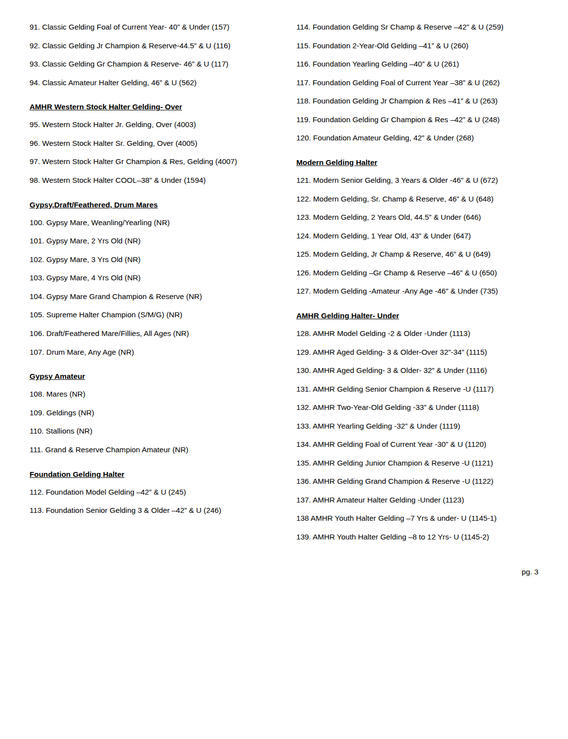91. Classic Gelding Foal of Current Year- 40” & Under (157)
92. Classic Gelding Jr Champion & Reserve-44.5” & U (116)
93. Classic Gelding Gr Champion & Reserve- 46” & U (117)
94. Classic Amateur Halter Gelding, 46” & U (562)
AMHR Western Stock Halter Gelding- Over
95. Western Stock Halter Jr. Gelding, Over (4003)
96. Western Stock Halter Sr. Gelding, Over (4005)
97. Western Stock Halter Gr Champion & Res, Gelding (4007)
98. Western Stock Halter COOL–38” & Under (1594)
Gypsy,Draft/Feathered, Drum Mares
100. Gypsy Mare, Weanling/Yearling (NR)
101. Gypsy Mare, 2 Yrs Old (NR)
102. Gypsy Mare, 3 Yrs Old (NR)
103. Gypsy Mare, 4 Yrs Old (NR)
104. Gypsy Mare Grand Champion & Reserve (NR)
105. Supreme Halter Champion (S/M/G) (NR)
106. Draft/Feathered Mare/Fillies, All Ages (NR)
107. Drum Mare, Any Age (NR)
Gypsy Amateur
108. Mares (NR)
109. Geldings (NR)
110. Stallions (NR)
111. Grand & Reserve Champion Amateur (NR)
Foundation Gelding Halter
112. Foundation Model Gelding –42” & U (245)
113. Foundation Senior Gelding 3 & Older –42” & U (246)
114. Foundation Gelding Sr Champ & Reserve –42” & U (259)
115. Foundation 2-Year-Old Gelding –41” & U (260)
116. Foundation Yearling Gelding –40” & U (261)
117. Foundation Gelding Foal of Current Year –38” & U (262)
118. Foundation Gelding Jr Champion & Res –41” & U (263)
119. Foundation Gelding Gr Champion & Res –42” & U (248)
120. Foundation Amateur Gelding, 42” & Under (268)
Modern Gelding Halter
121. Modern Senior Gelding, 3 Years & Older -46" & U (672)
122. Modern Gelding, Sr. Champ & Reserve, 46” & U (648)
123. Modern Gelding, 2 Years Old, 44.5” & Under (646)
124. Modern Gelding, 1 Year Old, 43” & Under (647)
125. Modern Gelding, Jr Champ & Reserve, 46” & U (649)
126. Modern Gelding –Gr Champ & Reserve –46” & U (650)
127. Modern Gelding -Amateur -Any Age -46" & Under (735)
AMHR Gelding Halter- Under
128. AMHR Model Gelding -2 & Older -Under (1113)
129. AMHR Aged Gelding- 3 & Older-Over 32”-34” (1115)
130. AMHR Aged Gelding- 3 & Older- 32” & Under (1116)
131. AMHR Gelding Senior Champion & Reserve -U (1117)
132. AMHR Two-Year-Old Gelding -33” & Under (1118)
133. AMHR Yearling Gelding -32” & Under (1119)
134. AMHR Gelding Foal of Current Year -30” & U (1120)
135. AMHR Gelding Junior Champion & Reserve -U (1121)
136. AMHR Gelding Grand Champion & Reserve -U (1122)
137. AMHR Amateur Halter Gelding -Under (1123)
138 AMHR Youth Halter Gelding –7 Yrs & under- U (1145-1)
139. AMHR Youth Halter Gelding –8 to 12 Yrs- U (1145-2)
pg. 3